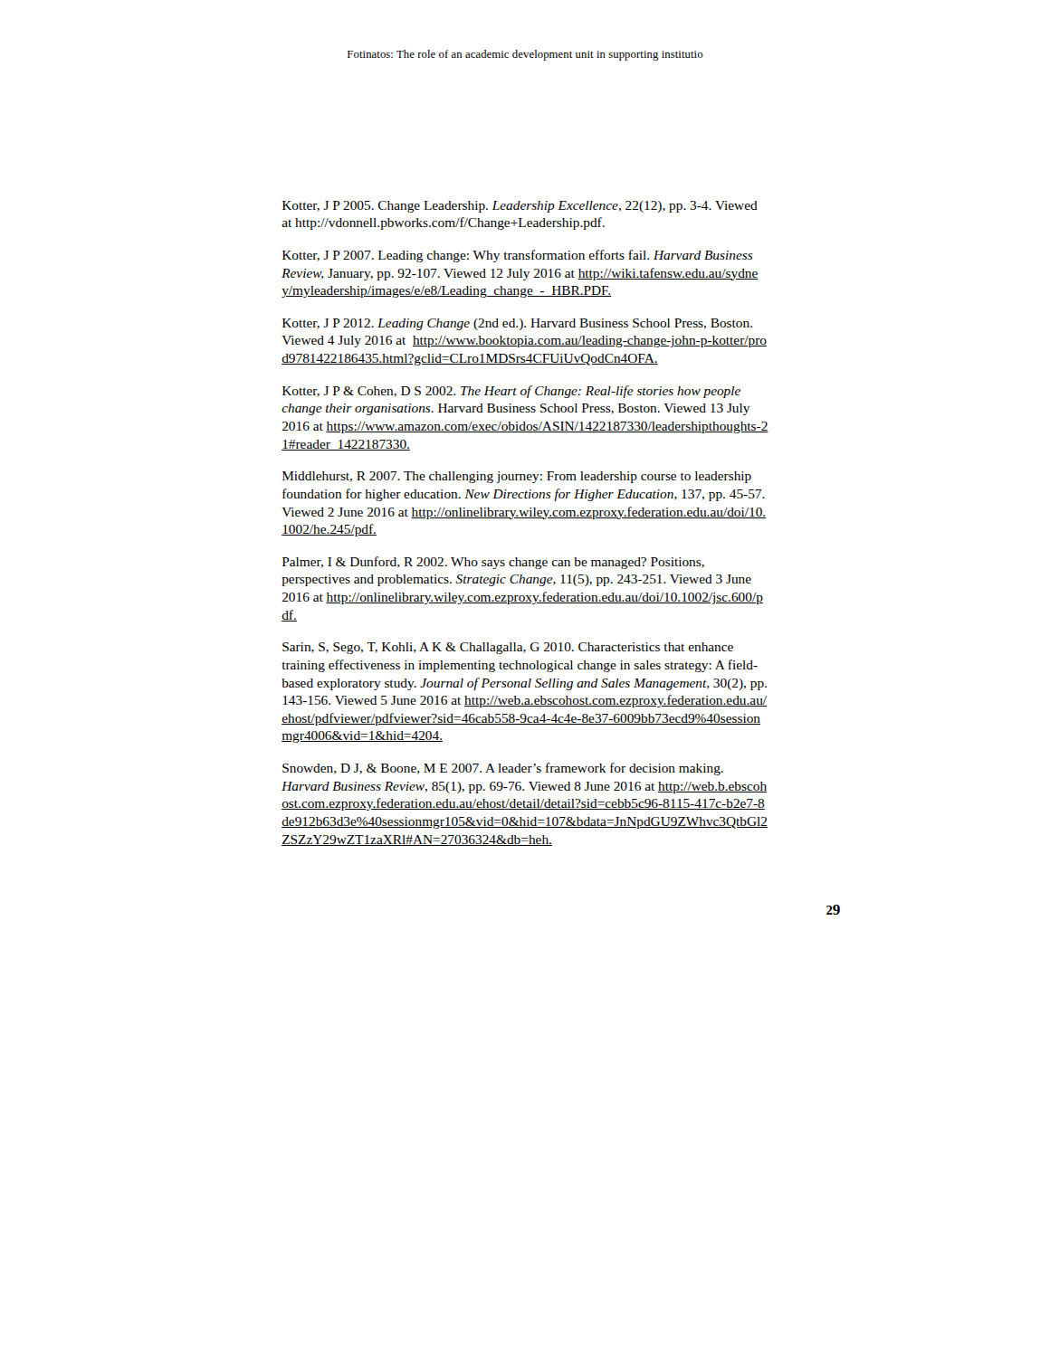Fotinatos: The role of an academic development unit in supporting institutio
Kotter, J P 2005. Change Leadership. Leadership Excellence, 22(12), pp. 3-4. Viewed at http://vdonnell.pbworks.com/f/Change+Leadership.pdf.
Kotter, J P 2007. Leading change: Why transformation efforts fail. Harvard Business Review, January, pp. 92-107. Viewed 12 July 2016 at http://wiki.tafensw.edu.au/sydney/myleadership/images/e/e8/Leading_change_-_HBR.PDF.
Kotter, J P 2012. Leading Change (2nd ed.). Harvard Business School Press, Boston. Viewed 4 July 2016 at http://www.booktopia.com.au/leading-change-john-p-kotter/prod9781422186435.html?gclid=CLro1MDSrs4CFUiUvQodCn4OFA.
Kotter, J P & Cohen, D S 2002. The Heart of Change: Real-life stories how people change their organisations. Harvard Business School Press, Boston. Viewed 13 July 2016 at https://www.amazon.com/exec/obidos/ASIN/1422187330/leadershipthoughts-21#reader_1422187330.
Middlehurst, R 2007. The challenging journey: From leadership course to leadership foundation for higher education. New Directions for Higher Education, 137, pp. 45-57. Viewed 2 June 2016 at http://onlinelibrary.wiley.com.ezproxy.federation.edu.au/doi/10.1002/he.245/pdf.
Palmer, I & Dunford, R 2002. Who says change can be managed? Positions, perspectives and problematics. Strategic Change, 11(5), pp. 243-251. Viewed 3 June 2016 at http://onlinelibrary.wiley.com.ezproxy.federation.edu.au/doi/10.1002/jsc.600/pdf.
Sarin, S, Sego, T, Kohli, A K & Challagalla, G 2010. Characteristics that enhance training effectiveness in implementing technological change in sales strategy: A field-based exploratory study. Journal of Personal Selling and Sales Management, 30(2), pp. 143-156. Viewed 5 June 2016 at http://web.a.ebscohost.com.ezproxy.federation.edu.au/ehost/pdfviewer/pdfviewer?sid=46cab558-9ca4-4c4e-8e37-6009bb73ecd9%40sessionmgr4006&vid=1&hid=4204.
Snowden, D J, & Boone, M E 2007. A leader’s framework for decision making. Harvard Business Review, 85(1), pp. 69-76. Viewed 8 June 2016 at http://web.b.ebscohost.com.ezproxy.federation.edu.au/ehost/detail/detail?sid=cebb5c96-8115-417c-b2e7-8de912b63d3e%40sessionmgr105&vid=0&hid=107&bdata=JnNpdGU9ZWhvc3QtbGl2ZSZzY29wZT1zaXRl#AN=27036324&db=heh.
29